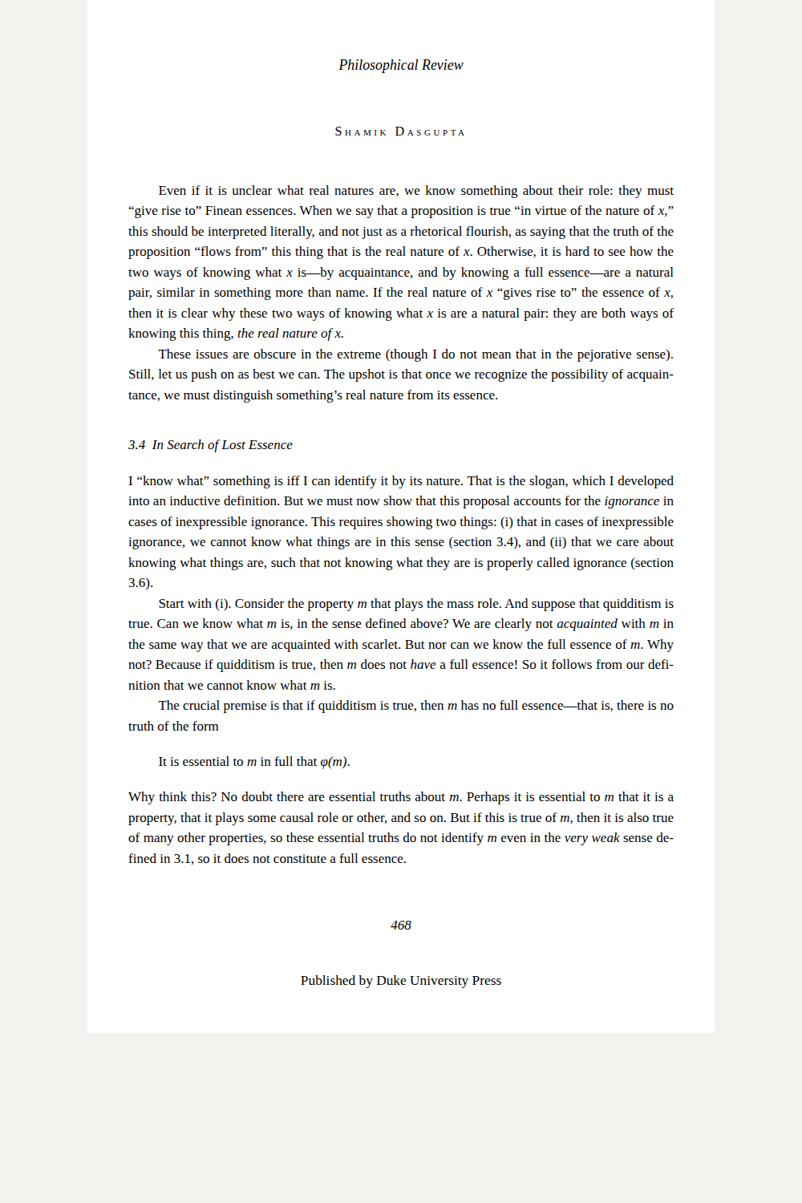Philosophical Review
Shamik Dasgupta
Even if it is unclear what real natures are, we know something about their role: they must “give rise to” Finean essences. When we say that a proposition is true “in virtue of the nature of x,” this should be interpreted literally, and not just as a rhetorical flourish, as saying that the truth of the proposition “flows from” this thing that is the real nature of x. Otherwise, it is hard to see how the two ways of knowing what x is—by acquaintance, and by knowing a full essence—are a natural pair, similar in something more than name. If the real nature of x “gives rise to” the essence of x, then it is clear why these two ways of knowing what x is are a natural pair: they are both ways of knowing this thing, the real nature of x.
These issues are obscure in the extreme (though I do not mean that in the pejorative sense). Still, let us push on as best we can. The upshot is that once we recognize the possibility of acquaintance, we must distinguish something’s real nature from its essence.
3.4 In Search of Lost Essence
I “know what” something is iff I can identify it by its nature. That is the slogan, which I developed into an inductive definition. But we must now show that this proposal accounts for the ignorance in cases of inexpressible ignorance. This requires showing two things: (i) that in cases of inexpressible ignorance, we cannot know what things are in this sense (section 3.4), and (ii) that we care about knowing what things are, such that not knowing what they are is properly called ignorance (section 3.6).
Start with (i). Consider the property m that plays the mass role. And suppose that quidditism is true. Can we know what m is, in the sense defined above? We are clearly not acquainted with m in the same way that we are acquainted with scarlet. But nor can we know the full essence of m. Why not? Because if quidditism is true, then m does not have a full essence! So it follows from our definition that we cannot know what m is.
The crucial premise is that if quidditism is true, then m has no full essence—that is, there is no truth of the form
It is essential to m in full that φ(m).
Why think this? No doubt there are essential truths about m. Perhaps it is essential to m that it is a property, that it plays some causal role or other, and so on. But if this is true of m, then it is also true of many other properties, so these essential truths do not identify m even in the very weak sense defined in 3.1, so it does not constitute a full essence.
468
Published by Duke University Press